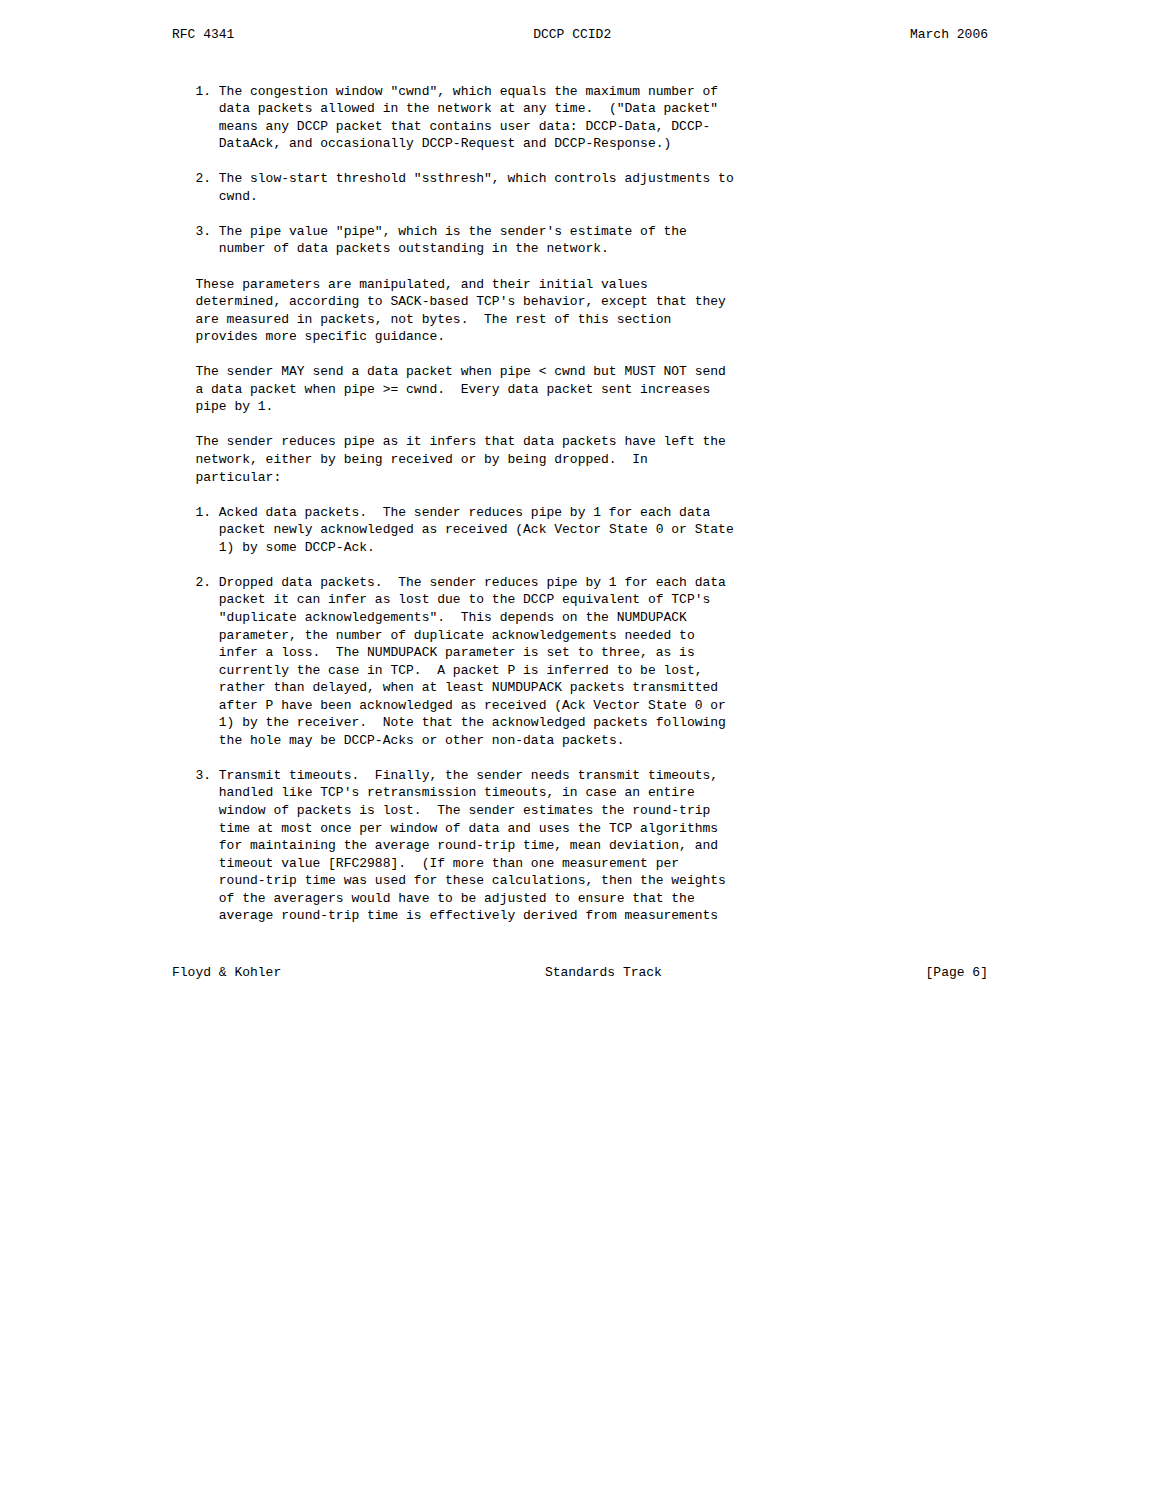RFC 4341 DCCP CCID2 March 2006
   1. The congestion window "cwnd", which equals the maximum number of
      data packets allowed in the network at any time.  ("Data packet"
      means any DCCP packet that contains user data: DCCP-Data, DCCP-
      DataAck, and occasionally DCCP-Request and DCCP-Response.)

   2. The slow-start threshold "ssthresh", which controls adjustments to
      cwnd.

   3. The pipe value "pipe", which is the sender's estimate of the
      number of data packets outstanding in the network.

   These parameters are manipulated, and their initial values
   determined, according to SACK-based TCP's behavior, except that they
   are measured in packets, not bytes.  The rest of this section
   provides more specific guidance.

   The sender MAY send a data packet when pipe < cwnd but MUST NOT send
   a data packet when pipe >= cwnd.  Every data packet sent increases
   pipe by 1.

   The sender reduces pipe as it infers that data packets have left the
   network, either by being received or by being dropped.  In
   particular:

   1. Acked data packets.  The sender reduces pipe by 1 for each data
      packet newly acknowledged as received (Ack Vector State 0 or State
      1) by some DCCP-Ack.

   2. Dropped data packets.  The sender reduces pipe by 1 for each data
      packet it can infer as lost due to the DCCP equivalent of TCP's
      "duplicate acknowledgements".  This depends on the NUMDUPACK
      parameter, the number of duplicate acknowledgements needed to
      infer a loss.  The NUMDUPACK parameter is set to three, as is
      currently the case in TCP.  A packet P is inferred to be lost,
      rather than delayed, when at least NUMDUPACK packets transmitted
      after P have been acknowledged as received (Ack Vector State 0 or
      1) by the receiver.  Note that the acknowledged packets following
      the hole may be DCCP-Acks or other non-data packets.

   3. Transmit timeouts.  Finally, the sender needs transmit timeouts,
      handled like TCP's retransmission timeouts, in case an entire
      window of packets is lost.  The sender estimates the round-trip
      time at most once per window of data and uses the TCP algorithms
      for maintaining the average round-trip time, mean deviation, and
      timeout value [RFC2988].  (If more than one measurement per
      round-trip time was used for these calculations, then the weights
      of the averagers would have to be adjusted to ensure that the
      average round-trip time is effectively derived from measurements
Floyd & Kohler Standards Track [Page 6]